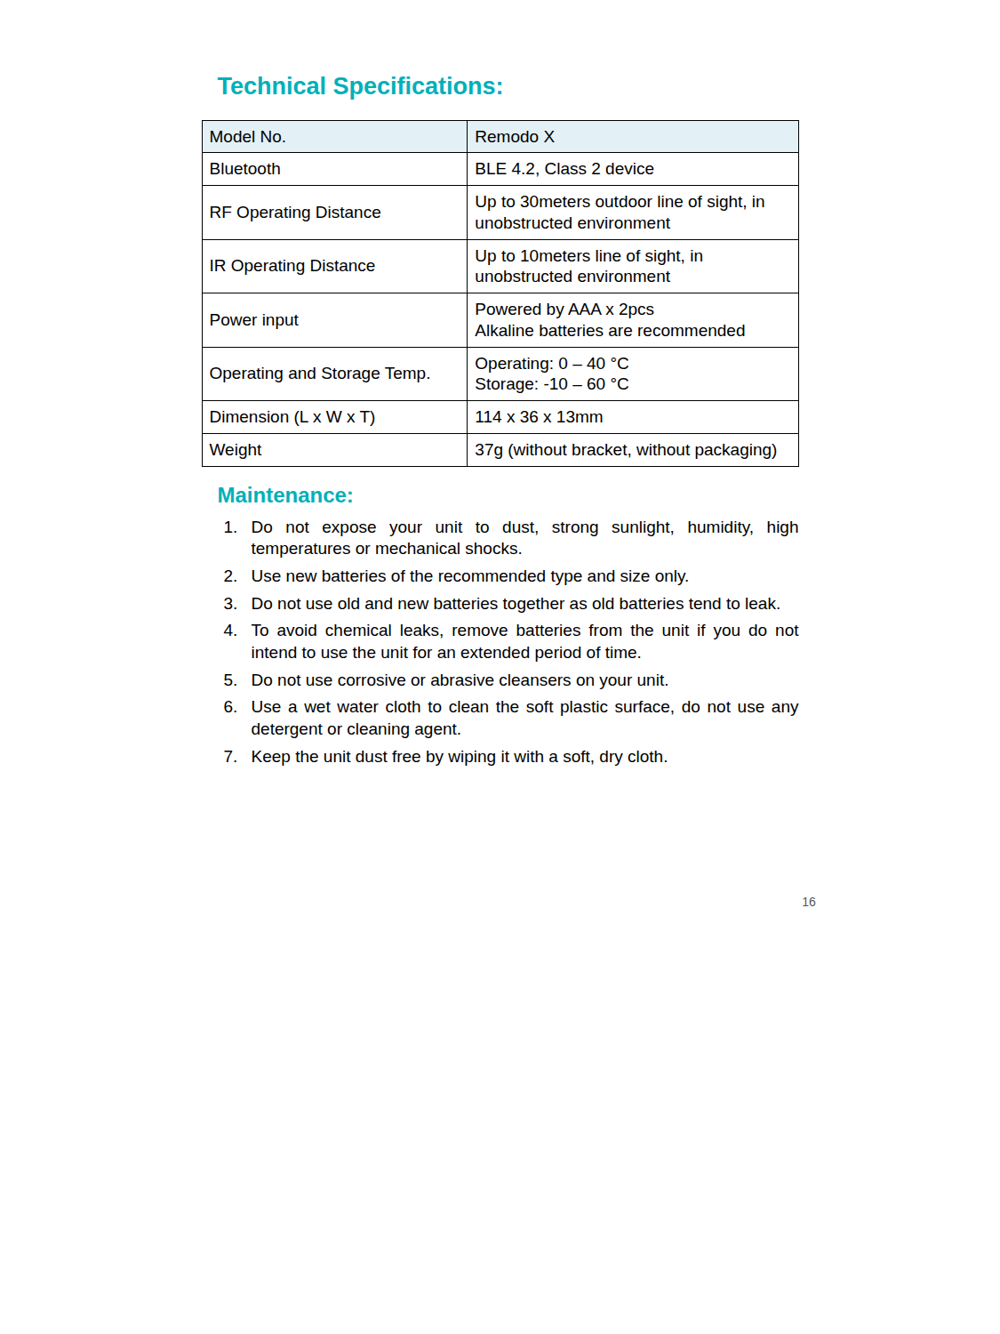Technical Specifications:
| Model No. | Remodo X |
| Bluetooth | BLE 4.2, Class 2 device |
| RF Operating Distance | Up to 30meters outdoor line of sight, in unobstructed environment |
| IR Operating Distance | Up to 10meters line of sight, in unobstructed environment |
| Power input | Powered by AAA x 2pcs Alkaline batteries are recommended |
| Operating and Storage Temp. | Operating: 0 – 40 °C Storage: -10 – 60 °C |
| Dimension (L x W x T) | 114 x 36 x 13mm |
| Weight | 37g (without bracket, without packaging) |
Maintenance:
Do not expose your unit to dust, strong sunlight, humidity, high temperatures or mechanical shocks.
Use new batteries of the recommended type and size only.
Do not use old and new batteries together as old batteries tend to leak.
To avoid chemical leaks, remove batteries from the unit if you do not intend to use the unit for an extended period of time.
Do not use corrosive or abrasive cleansers on your unit.
Use a wet water cloth to clean the soft plastic surface, do not use any detergent or cleaning agent.
Keep the unit dust free by wiping it with a soft, dry cloth.
16